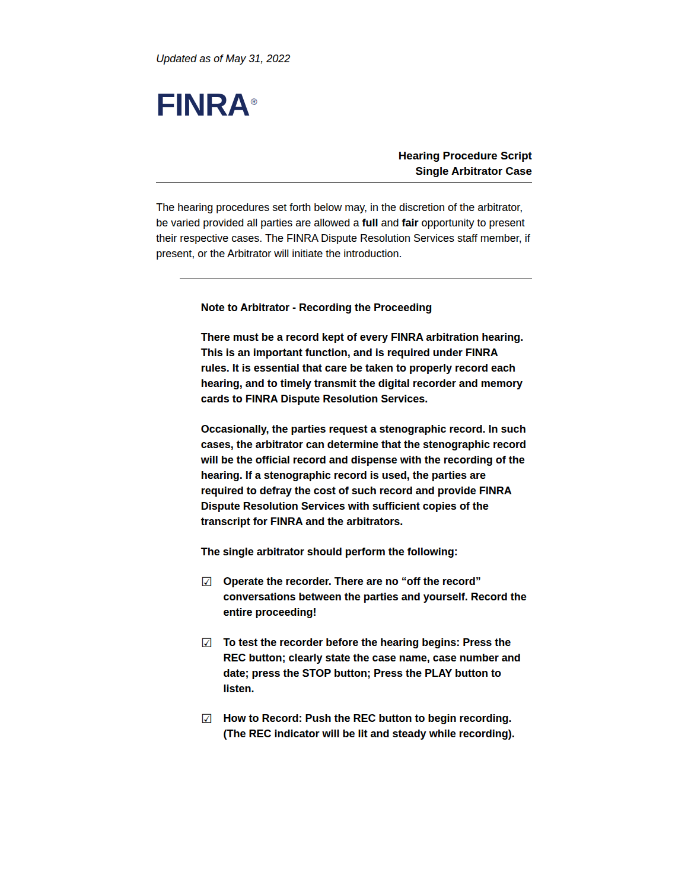Updated as of May 31, 2022
FINRA®
Hearing Procedure Script
Single Arbitrator Case
The hearing procedures set forth below may, in the discretion of the arbitrator, be varied provided all parties are allowed a full and fair opportunity to present their respective cases. The FINRA Dispute Resolution Services staff member, if present, or the Arbitrator will initiate the introduction.
Note to Arbitrator - Recording the Proceeding
There must be a record kept of every FINRA arbitration hearing. This is an important function, and is required under FINRA rules. It is essential that care be taken to properly record each hearing, and to timely transmit the digital recorder and memory cards to FINRA Dispute Resolution Services.
Occasionally, the parties request a stenographic record. In such cases, the arbitrator can determine that the stenographic record will be the official record and dispense with the recording of the hearing. If a stenographic record is used, the parties are required to defray the cost of such record and provide FINRA Dispute Resolution Services with sufficient copies of the transcript for FINRA and the arbitrators.
The single arbitrator should perform the following:
Operate the recorder. There are no “off the record” conversations between the parties and yourself. Record the entire proceeding!
To test the recorder before the hearing begins: Press the REC button; clearly state the case name, case number and date; press the STOP button; Press the PLAY button to listen.
How to Record: Push the REC button to begin recording. (The REC indicator will be lit and steady while recording).